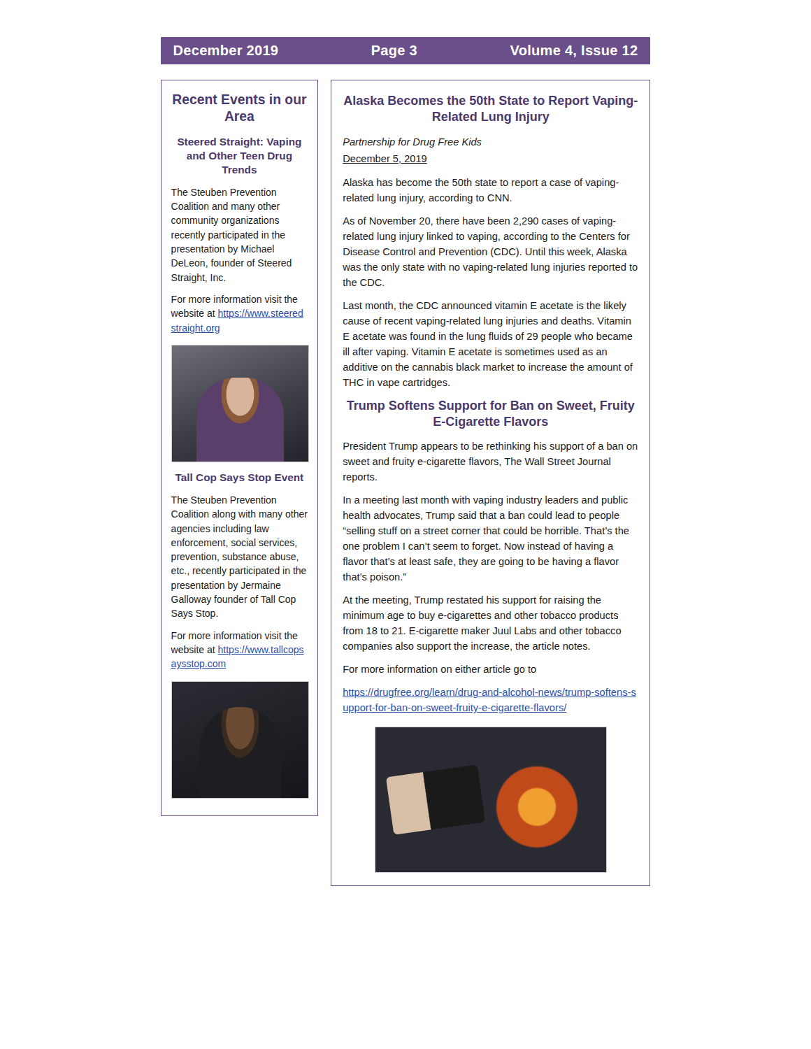December 2019 Page 3 Volume 4, Issue 12
Recent Events in our Area
Steered Straight: Vaping and Other Teen Drug Trends
The Steuben Prevention Coalition and many other community organizations recently participated in the presentation by Michael DeLeon, founder of Steered Straight, Inc.
For more information visit the website at https://www.steeredstraight.org
Tall Cop Says Stop Event
The Steuben Prevention Coalition along with many other agencies including law enforcement, social services, prevention, substance abuse, etc., recently participated in the presentation by Jermaine Galloway founder of Tall Cop Says Stop.
For more information visit the website at https://www.tallcopsaysstop.com
Alaska Becomes the 50th State to Report Vaping-Related Lung Injury
Partnership for Drug Free Kids
December 5, 2019
Alaska has become the 50th state to report a case of vaping-related lung injury, according to CNN.
As of November 20, there have been 2,290 cases of vaping-related lung injury linked to vaping, according to the Centers for Disease Control and Prevention (CDC). Until this week, Alaska was the only state with no vaping-related lung injuries reported to the CDC.
Last month, the CDC announced vitamin E acetate is the likely cause of recent vaping-related lung injuries and deaths. Vitamin E acetate was found in the lung fluids of 29 people who became ill after vaping. Vitamin E acetate is sometimes used as an additive on the cannabis black market to increase the amount of THC in vape cartridges.
Trump Softens Support for Ban on Sweet, Fruity E-Cigarette Flavors
President Trump appears to be rethinking his support of a ban on sweet and fruity e-cigarette flavors, The Wall Street Journal reports.
In a meeting last month with vaping industry leaders and public health advocates, Trump said that a ban could lead to people “selling stuff on a street corner that could be horrible. That’s the one problem I can’t seem to forget. Now instead of having a flavor that’s at least safe, they are going to be having a flavor that’s poison.”
At the meeting, Trump restated his support for raising the minimum age to buy e-cigarettes and other tobacco products from 18 to 21. E-cigarette maker Juul Labs and other tobacco companies also support the increase, the article notes.
For more information on either article go to
https://drugfree.org/learn/drug-and-alcohol-news/trump-softens-support-for-ban-on-sweet-fruity-e-cigarette-flavors/